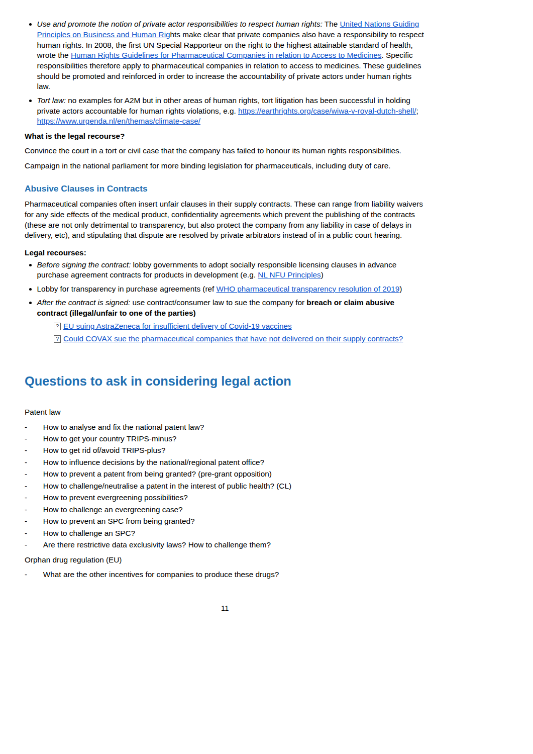Use and promote the notion of private actor responsibilities to respect human rights: The United Nations Guiding Principles on Business and Human Rights make clear that private companies also have a responsibility to respect human rights. In 2008, the first UN Special Rapporteur on the right to the highest attainable standard of health, wrote the Human Rights Guidelines for Pharmaceutical Companies in relation to Access to Medicines. Specific responsibilities therefore apply to pharmaceutical companies in relation to access to medicines. These guidelines should be promoted and reinforced in order to increase the accountability of private actors under human rights law.
Tort law: no examples for A2M but in other areas of human rights, tort litigation has been successful in holding private actors accountable for human rights violations, e.g. https://earthrights.org/case/wiwa-v-royal-dutch-shell/; https://www.urgenda.nl/en/themas/climate-case/
What is the legal recourse?
Convince the court in a tort or civil case that the company has failed to honour its human rights responsibilities.
Campaign in the national parliament for more binding legislation for pharmaceuticals, including duty of care.
Abusive Clauses in Contracts
Pharmaceutical companies often insert unfair clauses in their supply contracts. These can range from liability waivers for any side effects of the medical product, confidentiality agreements which prevent the publishing of the contracts (these are not only detrimental to transparency, but also protect the company from any liability in case of delays in delivery, etc), and stipulating that dispute are resolved by private arbitrators instead of in a public court hearing.
Legal recourses:
Before signing the contract: lobby governments to adopt socially responsible licensing clauses in advance purchase agreement contracts for products in development (e.g. NL NFU Principles)
Lobby for transparency in purchase agreements (ref WHO pharmaceutical transparency resolution of 2019)
After the contract is signed: use contract/consumer law to sue the company for breach or claim abusive contract (illegal/unfair to one of the parties)
?EU suing AstraZeneca for insufficient delivery of Covid-19 vaccines
?Could COVAX sue the pharmaceutical companies that have not delivered on their supply contracts?
Questions to ask in considering legal action
Patent law
How to analyse and fix the national patent law?
How to get your country TRIPS-minus?
How to get rid of/avoid TRIPS-plus?
How to influence decisions by the national/regional patent office?
How to prevent a patent from being granted? (pre-grant opposition)
How to challenge/neutralise a patent in the interest of public health? (CL)
How to prevent evergreening possibilities?
How to challenge an evergreening case?
How to prevent an SPC from being granted?
How to challenge an SPC?
Are there restrictive data exclusivity laws? How to challenge them?
Orphan drug regulation (EU)
What are the other incentives for companies to produce these drugs?
11